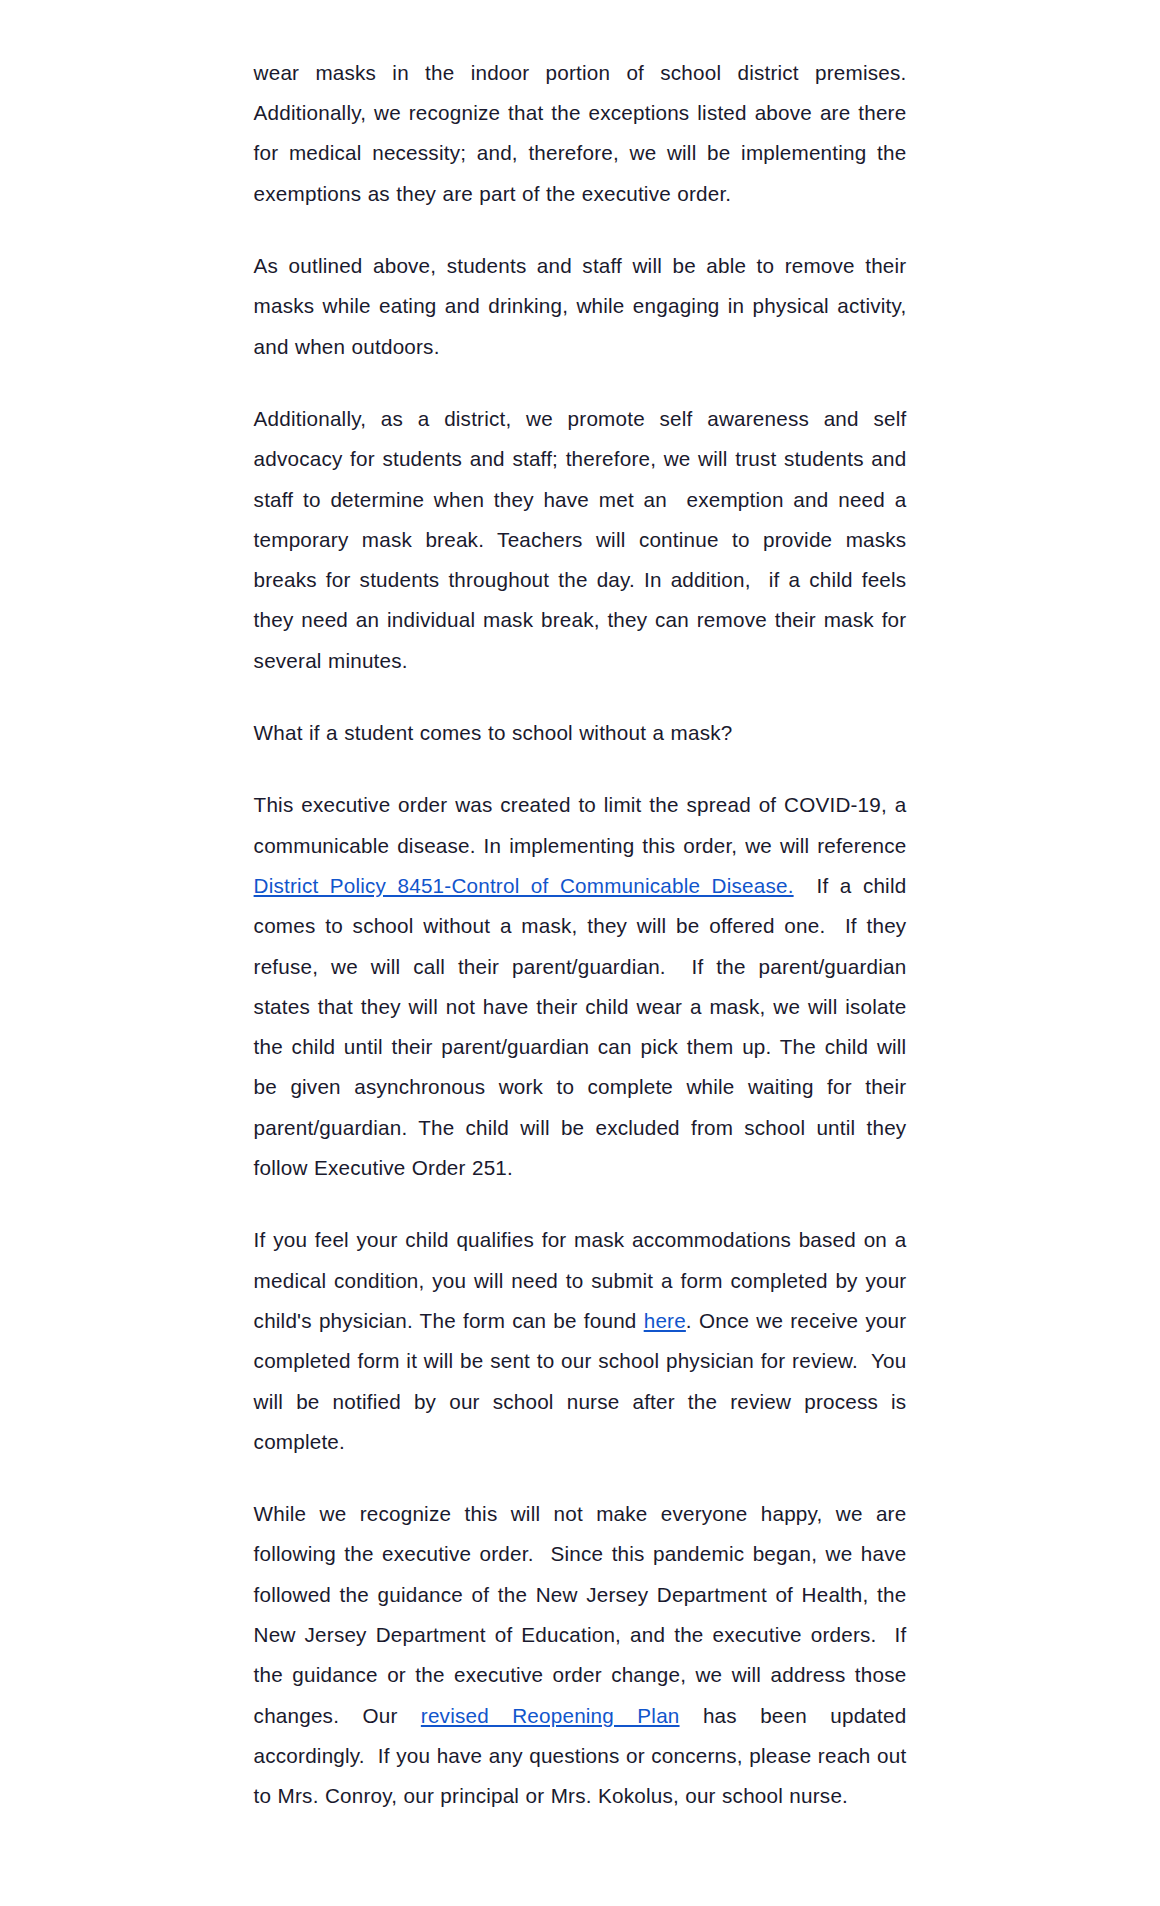wear masks in the indoor portion of school district premises. Additionally, we recognize that the exceptions listed above are there for medical necessity; and, therefore, we will be implementing the exemptions as they are part of the executive order.
As outlined above, students and staff will be able to remove their masks while eating and drinking, while engaging in physical activity, and when outdoors.
Additionally, as a district, we promote self awareness and self advocacy for students and staff; therefore, we will trust students and staff to determine when they have met an exemption and need a temporary mask break. Teachers will continue to provide masks breaks for students throughout the day. In addition, if a child feels they need an individual mask break, they can remove their mask for several minutes.
What if a student comes to school without a mask?
This executive order was created to limit the spread of COVID-19, a communicable disease. In implementing this order, we will reference District Policy 8451-Control of Communicable Disease. If a child comes to school without a mask, they will be offered one. If they refuse, we will call their parent/guardian. If the parent/guardian states that they will not have their child wear a mask, we will isolate the child until their parent/guardian can pick them up. The child will be given asynchronous work to complete while waiting for their parent/guardian. The child will be excluded from school until they follow Executive Order 251.
If you feel your child qualifies for mask accommodations based on a medical condition, you will need to submit a form completed by your child's physician. The form can be found here. Once we receive your completed form it will be sent to our school physician for review. You will be notified by our school nurse after the review process is complete.
While we recognize this will not make everyone happy, we are following the executive order. Since this pandemic began, we have followed the guidance of the New Jersey Department of Health, the New Jersey Department of Education, and the executive orders. If the guidance or the executive order change, we will address those changes. Our revised Reopening Plan has been updated accordingly. If you have any questions or concerns, please reach out to Mrs. Conroy, our principal or Mrs. Kokolus, our school nurse.